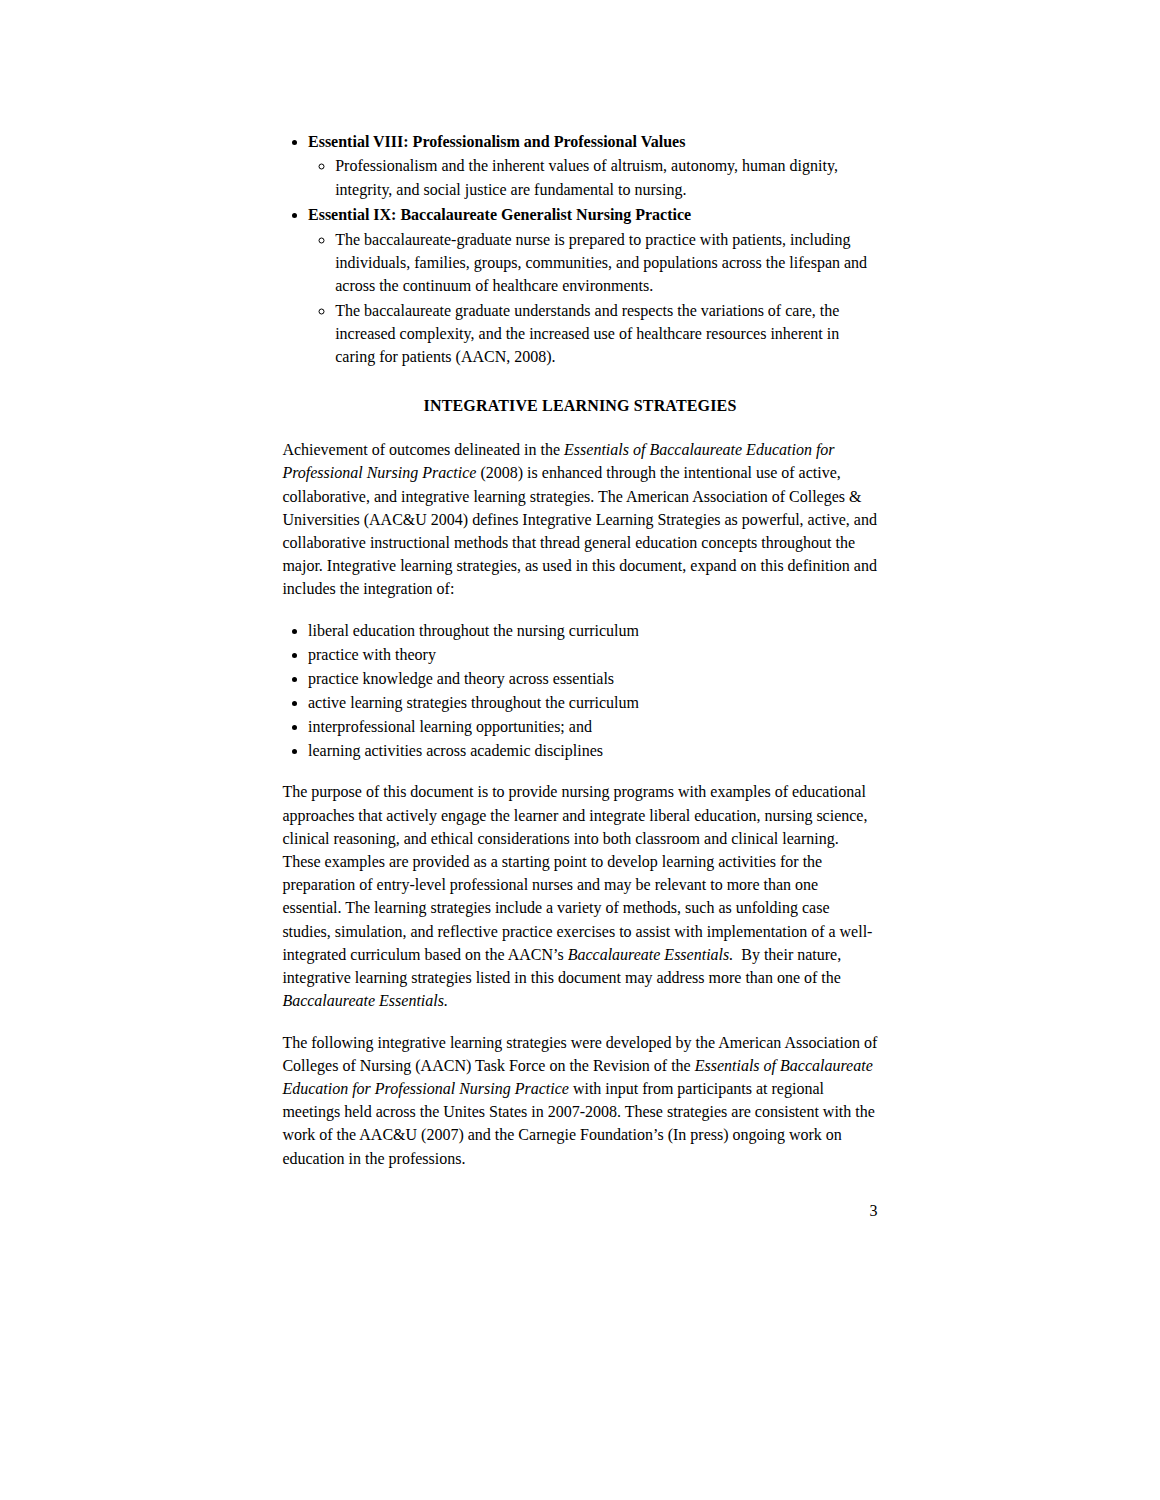Essential VIII: Professionalism and Professional Values
Professionalism and the inherent values of altruism, autonomy, human dignity, integrity, and social justice are fundamental to nursing.
Essential IX: Baccalaureate Generalist Nursing Practice
The baccalaureate-graduate nurse is prepared to practice with patients, including individuals, families, groups, communities, and populations across the lifespan and across the continuum of healthcare environments.
The baccalaureate graduate understands and respects the variations of care, the increased complexity, and the increased use of healthcare resources inherent in caring for patients (AACN, 2008).
INTEGRATIVE LEARNING STRATEGIES
Achievement of outcomes delineated in the Essentials of Baccalaureate Education for Professional Nursing Practice (2008) is enhanced through the intentional use of active, collaborative, and integrative learning strategies. The American Association of Colleges & Universities (AAC&U 2004) defines Integrative Learning Strategies as powerful, active, and collaborative instructional methods that thread general education concepts throughout the major. Integrative learning strategies, as used in this document, expand on this definition and includes the integration of:
liberal education throughout the nursing curriculum
practice with theory
practice knowledge and theory across essentials
active learning strategies throughout the curriculum
interprofessional learning opportunities; and
learning activities across academic disciplines
The purpose of this document is to provide nursing programs with examples of educational approaches that actively engage the learner and integrate liberal education, nursing science, clinical reasoning, and ethical considerations into both classroom and clinical learning. These examples are provided as a starting point to develop learning activities for the preparation of entry-level professional nurses and may be relevant to more than one essential. The learning strategies include a variety of methods, such as unfolding case studies, simulation, and reflective practice exercises to assist with implementation of a well-integrated curriculum based on the AACN’s Baccalaureate Essentials. By their nature, integrative learning strategies listed in this document may address more than one of the Baccalaureate Essentials.
The following integrative learning strategies were developed by the American Association of Colleges of Nursing (AACN) Task Force on the Revision of the Essentials of Baccalaureate Education for Professional Nursing Practice with input from participants at regional meetings held across the Unites States in 2007-2008. These strategies are consistent with the work of the AAC&U (2007) and the Carnegie Foundation’s (In press) ongoing work on education in the professions.
3